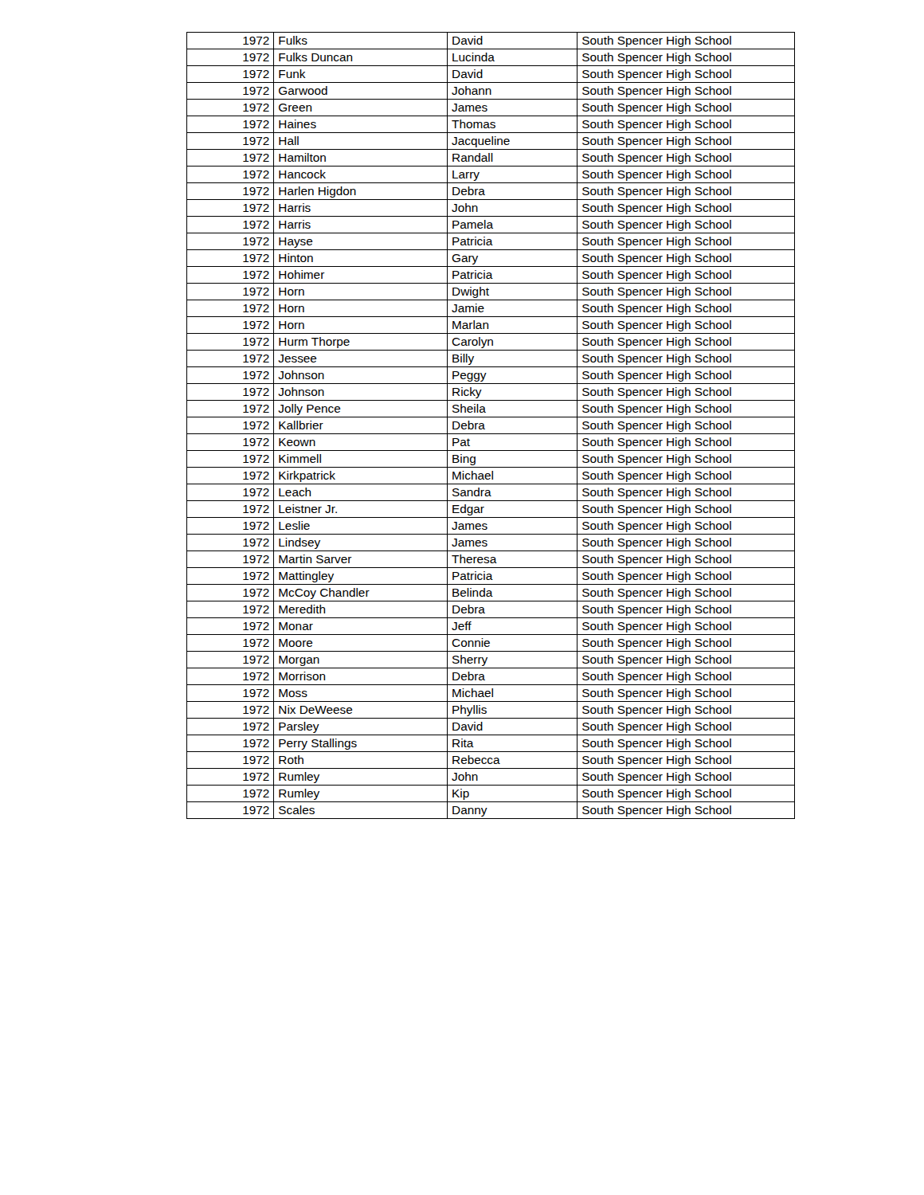| | 1972 | Fulks | David | South Spencer High School |
| | 1972 | Fulks Duncan | Lucinda | South Spencer High School |
| | 1972 | Funk | David | South Spencer High School |
| | 1972 | Garwood | Johann | South Spencer High School |
| | 1972 | Green | James | South Spencer High School |
| | 1972 | Haines | Thomas | South Spencer High School |
| | 1972 | Hall | Jacqueline | South Spencer High School |
| | 1972 | Hamilton | Randall | South Spencer High School |
| | 1972 | Hancock | Larry | South Spencer High School |
| | 1972 | Harlen Higdon | Debra | South Spencer High School |
| | 1972 | Harris | John | South Spencer High School |
| | 1972 | Harris | Pamela | South Spencer High School |
| | 1972 | Hayse | Patricia | South Spencer High School |
| | 1972 | Hinton | Gary | South Spencer High School |
| | 1972 | Hohimer | Patricia | South Spencer High School |
| | 1972 | Horn | Dwight | South Spencer High School |
| | 1972 | Horn | Jamie | South Spencer High School |
| | 1972 | Horn | Marlan | South Spencer High School |
| | 1972 | Hurm Thorpe | Carolyn | South Spencer High School |
| | 1972 | Jessee | Billy | South Spencer High School |
| | 1972 | Johnson | Peggy | South Spencer High School |
| | 1972 | Johnson | Ricky | South Spencer High School |
| | 1972 | Jolly Pence | Sheila | South Spencer High School |
| | 1972 | Kallbrier | Debra | South Spencer High School |
| | 1972 | Keown | Pat | South Spencer High School |
| | 1972 | Kimmell | Bing | South Spencer High School |
| | 1972 | Kirkpatrick | Michael | South Spencer High School |
| | 1972 | Leach | Sandra | South Spencer High School |
| | 1972 | Leistner Jr. | Edgar | South Spencer High School |
| | 1972 | Leslie | James | South Spencer High School |
| | 1972 | Lindsey | James | South Spencer High School |
| | 1972 | Martin Sarver | Theresa | South Spencer High School |
| | 1972 | Mattingley | Patricia | South Spencer High School |
| | 1972 | McCoy Chandler | Belinda | South Spencer High School |
| | 1972 | Meredith | Debra | South Spencer High School |
| | 1972 | Monar | Jeff | South Spencer High School |
| | 1972 | Moore | Connie | South Spencer High School |
| | 1972 | Morgan | Sherry | South Spencer High School |
| | 1972 | Morrison | Debra | South Spencer High School |
| | 1972 | Moss | Michael | South Spencer High School |
| | 1972 | Nix DeWeese | Phyllis | South Spencer High School |
| | 1972 | Parsley | David | South Spencer High School |
| | 1972 | Perry Stallings | Rita | South Spencer High School |
| | 1972 | Roth | Rebecca | South Spencer High School |
| | 1972 | Rumley | John | South Spencer High School |
| | 1972 | Rumley | Kip | South Spencer High School |
| | 1972 | Scales | Danny | South Spencer High School |